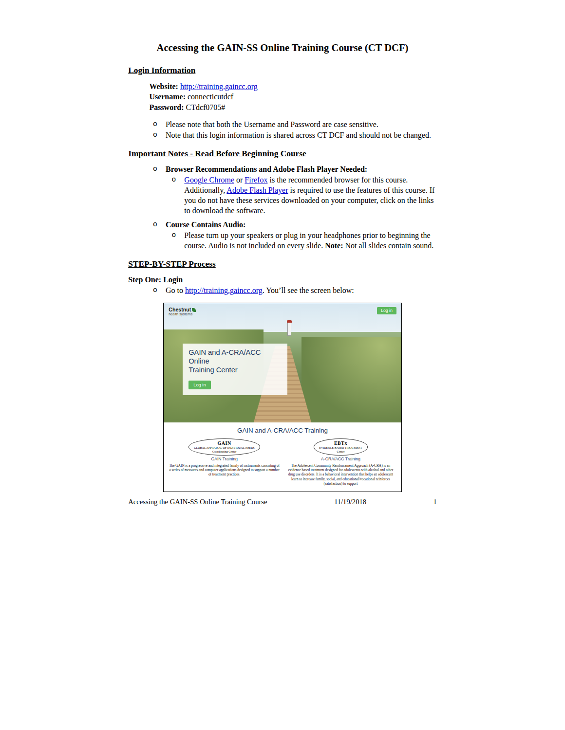Accessing the GAIN-SS Online Training Course (CT DCF)
Login Information
Website: http://training.gaincc.org
Username: connecticutdcf
Password: CTdcf0705#
Please note that both the Username and Password are case sensitive.
Note that this login information is shared across CT DCF and should not be changed.
Important Notes - Read Before Beginning Course
Browser Recommendations and Adobe Flash Player Needed:
Google Chrome or Firefox is the recommended browser for this course. Additionally, Adobe Flash Player is required to use the features of this course. If you do not have these services downloaded on your computer, click on the links to download the software.
Course Contains Audio:
Please turn up your speakers or plug in your headphones prior to beginning the course. Audio is not included on every slide. Note: Not all slides contain sound.
STEP-BY-STEP Process
Step One: Login
Go to http://training.gaincc.org. You’ll see the screen below:
Chestnut health systems
Log in
GAIN and A-CRA/ACC Online
Training Center
Log in
GAIN and A-CRA/ACC Training
GAINGLOBAL APPRAISAL OF INDIVIDUAL NEEDS Coordinating Center
GAIN Training
The GAIN is a progressive and integrated family of instruments consisting of a series of measures and computer applications designed to support a number of treatment practices.
EBTxEVIDENCE BASED TREATMENT Center
A-CRA/ACC Training
The Adolescent Community Reinforcement Approach (A-CRA) is an evidence based treatment designed for adolescents with alcohol and other drug use disorders. It is a behavioral intervention that helps an adolescent learn to increase family, social, and educational/vocational reinforces (satisfaction) to support
Accessing the GAIN-SS Online Training Course
11/19/2018
1